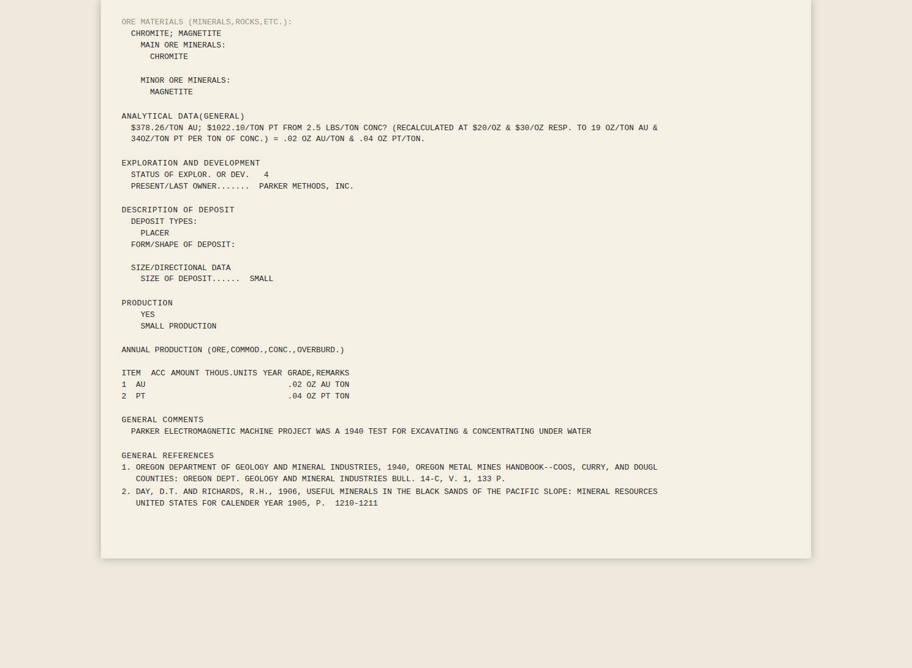ORE MATERIALS (MINERALS,ROCKS,ETC.):
CHROMITE; MAGNETITE
MAIN ORE MINERALS:
CHROMITE
MINOR ORE MINERALS:
MAGNETITE
ANALYTICAL DATA(GENERAL)
$378.26/TON AU; $1022.10/TON PT FROM 2.5 LBS/TON CONC? (RECALCULATED AT $20/OZ & $30/OZ RESP. TO 19 OZ/TON AU &
34OZ/TON PT PER TON OF CONC.) = .02 OZ AU/TON & .04 OZ PT/TON.
EXPLORATION AND DEVELOPMENT
STATUS OF EXPLOR. OR DEV.   4
PRESENT/LAST OWNER.......  PARKER METHODS, INC.
DESCRIPTION OF DEPOSIT
DEPOSIT TYPES:
  PLACER
FORM/SHAPE OF DEPOSIT:

SIZE/DIRECTIONAL DATA
  SIZE OF DEPOSIT......  SMALL
PRODUCTION
YES
SMALL PRODUCTION
ANNUAL PRODUCTION (ORE,COMMOD.,CONC.,OVERBURD.)
| ITEM | ACC | AMOUNT | THOUS.UNITS | YEAR | GRADE,REMARKS |
| --- | --- | --- | --- | --- | --- |
| 1 AU | | | | | .02 OZ AU TON |
| 2 PT | | | | | .04 OZ PT TON |
GENERAL COMMENTS
PARKER ELECTROMAGNETIC MACHINE PROJECT WAS A 1940 TEST FOR EXCAVATING & CONCENTRATING UNDER WATER
GENERAL REFERENCES
OREGON DEPARTMENT OF GEOLOGY AND MINERAL INDUSTRIES, 1940, OREGON METAL MINES HANDBOOK--COOS, CURRY, AND DOUGL
COUNTIES: OREGON DEPT. GEOLOGY AND MINERAL INDUSTRIES BULL. 14-C, V. 1, 133 P.
DAY, D.T. AND RICHARDS, R.H., 1906, USEFUL MINERALS IN THE BLACK SANDS OF THE PACIFIC SLOPE: MINERAL RESOURCES
UNITED STATES FOR CALENDER YEAR 1905, P.  1210-1211